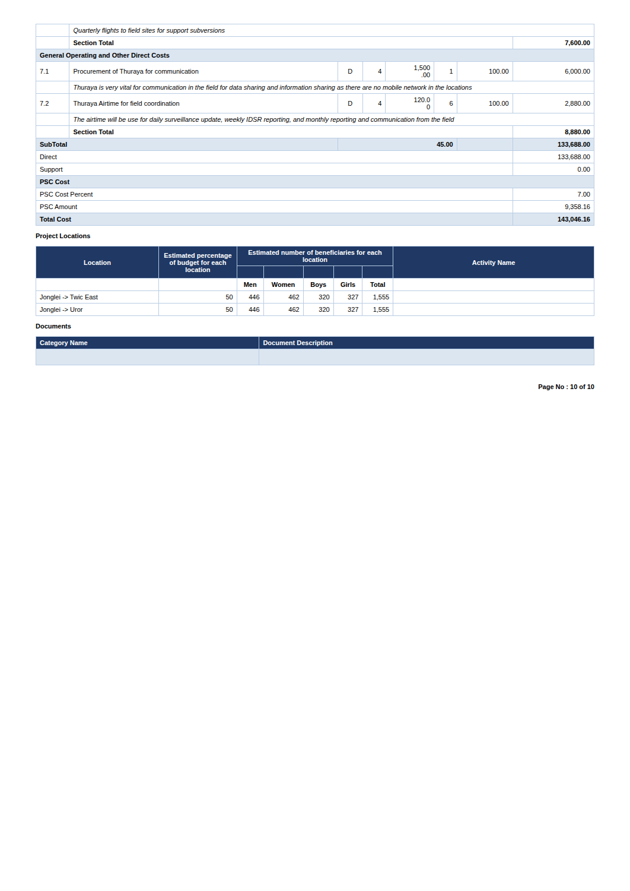| | Quarterly flights to field sites for support subversions |
| | Section Total | 7,600.00 |
| General Operating and Other Direct Costs |
| 7.1 | Procurement of Thuraya for communication | D | 4 | 1,500 .00 | 1 | 100.00 | 6,000.00 |
| | Thuraya is very vital for communication in the field for data sharing and information sharing as there are no mobile network in the locations |
| 7.2 | Thuraya Airtime for field coordination | D | 4 | 120.0 0 | 6 | 100.00 | 2,880.00 |
| | The airtime will be use for daily surveillance update, weekly IDSR reporting, and monthly reporting and communication from the field |
| | Section Total | 8,880.00 |
| SubTotal | 45.00 | | 133,688.00 |
| Direct | 133,688.00 |
| Support | 0.00 |
| PSC Cost |
| PSC Cost Percent | 7.00 |
| PSC Amount | 9,358.16 |
| Total Cost | 143,046.16 |
Project Locations
| Location | Estimated percentage of budget for each location | Estimated number of beneficiaries for each location | Activity Name |
| --- | --- | --- | --- |
| | | Men | Women | Boys | Girls | Total | |
| Jonglei -> Twic East | 50 | 446 | 462 | 320 | 327 | 1,555 | |
| Jonglei -> Uror | 50 | 446 | 462 | 320 | 327 | 1,555 | |
Documents
| Category Name | Document Description |
| --- | --- |
Page No : 10 of 10